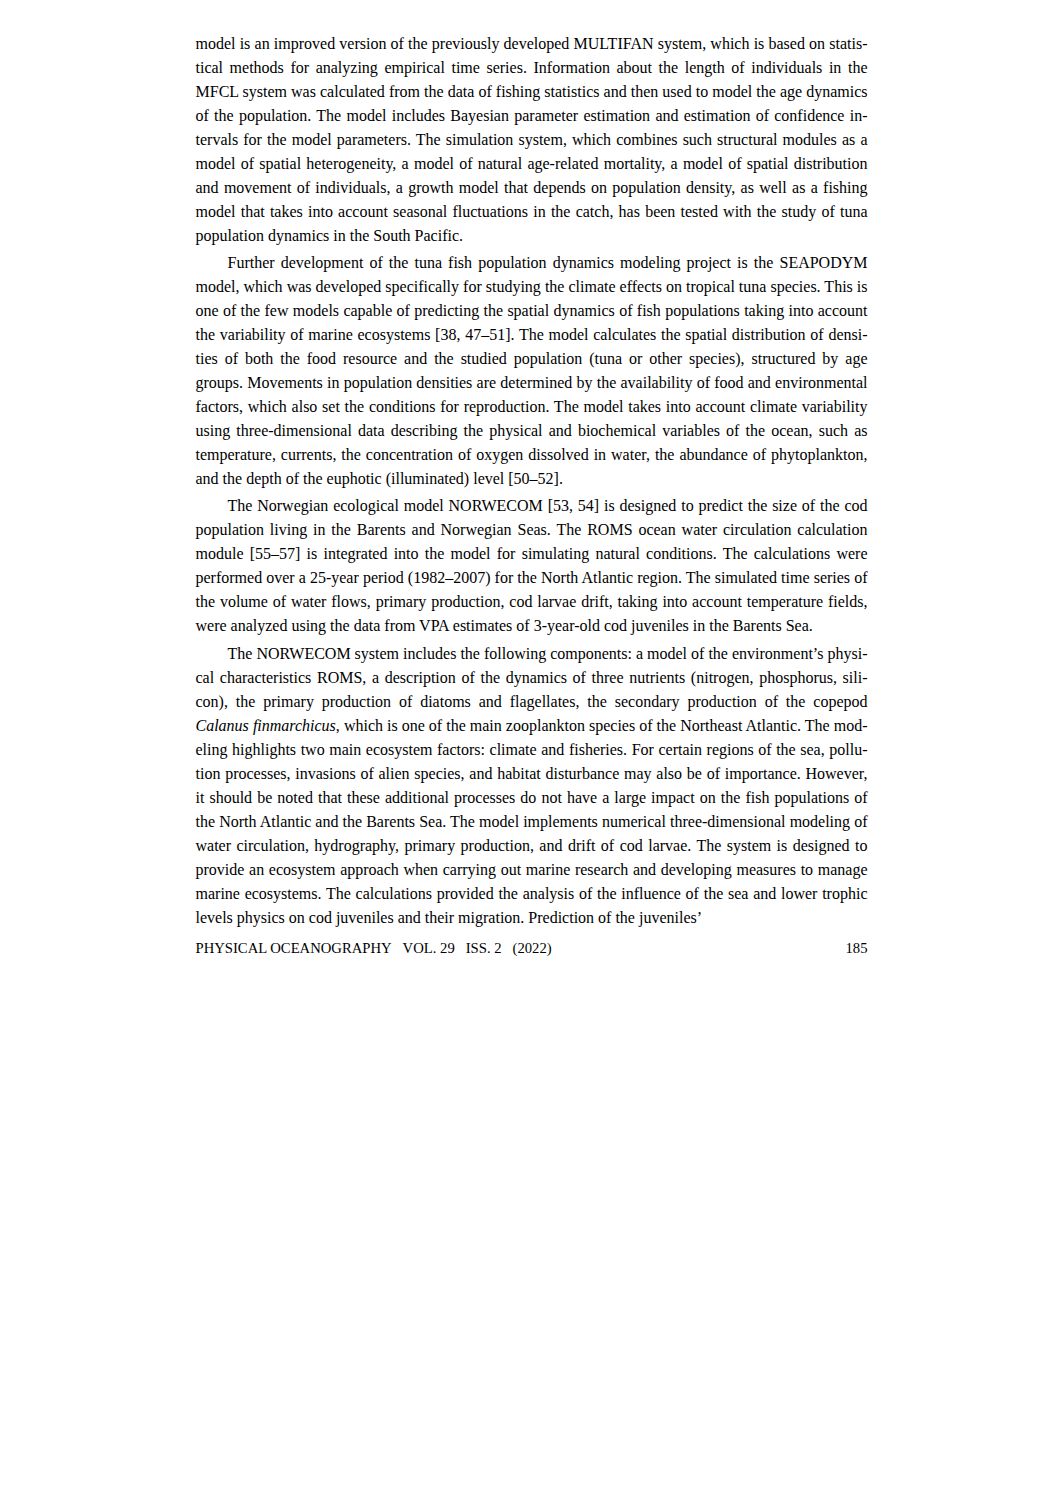model is an improved version of the previously developed MULTIFAN system, which is based on statistical methods for analyzing empirical time series. Information about the length of individuals in the MFCL system was calculated from the data of fishing statistics and then used to model the age dynamics of the population. The model includes Bayesian parameter estimation and estimation of confidence intervals for the model parameters. The simulation system, which combines such structural modules as a model of spatial heterogeneity, a model of natural age-related mortality, a model of spatial distribution and movement of individuals, a growth model that depends on population density, as well as a fishing model that takes into account seasonal fluctuations in the catch, has been tested with the study of tuna population dynamics in the South Pacific.
Further development of the tuna fish population dynamics modeling project is the SEAPODYM model, which was developed specifically for studying the climate effects on tropical tuna species. This is one of the few models capable of predicting the spatial dynamics of fish populations taking into account the variability of marine ecosystems [38, 47–51]. The model calculates the spatial distribution of densities of both the food resource and the studied population (tuna or other species), structured by age groups. Movements in population densities are determined by the availability of food and environmental factors, which also set the conditions for reproduction. The model takes into account climate variability using three-dimensional data describing the physical and biochemical variables of the ocean, such as temperature, currents, the concentration of oxygen dissolved in water, the abundance of phytoplankton, and the depth of the euphotic (illuminated) level [50–52].
The Norwegian ecological model NORWECOM [53, 54] is designed to predict the size of the cod population living in the Barents and Norwegian Seas. The ROMS ocean water circulation calculation module [55–57] is integrated into the model for simulating natural conditions. The calculations were performed over a 25-year period (1982–2007) for the North Atlantic region. The simulated time series of the volume of water flows, primary production, cod larvae drift, taking into account temperature fields, were analyzed using the data from VPA estimates of 3-year-old cod juveniles in the Barents Sea.
The NORWECOM system includes the following components: a model of the environment’s physical characteristics ROMS, a description of the dynamics of three nutrients (nitrogen, phosphorus, silicon), the primary production of diatoms and flagellates, the secondary production of the copepod Calanus finmarchicus, which is one of the main zooplankton species of the Northeast Atlantic. The modeling highlights two main ecosystem factors: climate and fisheries. For certain regions of the sea, pollution processes, invasions of alien species, and habitat disturbance may also be of importance. However, it should be noted that these additional processes do not have a large impact on the fish populations of the North Atlantic and the Barents Sea. The model implements numerical three-dimensional modeling of water circulation, hydrography, primary production, and drift of cod larvae. The system is designed to provide an ecosystem approach when carrying out marine research and developing measures to manage marine ecosystems. The calculations provided the analysis of the influence of the sea and lower trophic levels physics on cod juveniles and their migration. Prediction of the juveniles’
Physical Oceanography Vol. 29 Iss. 2 (2022) 185